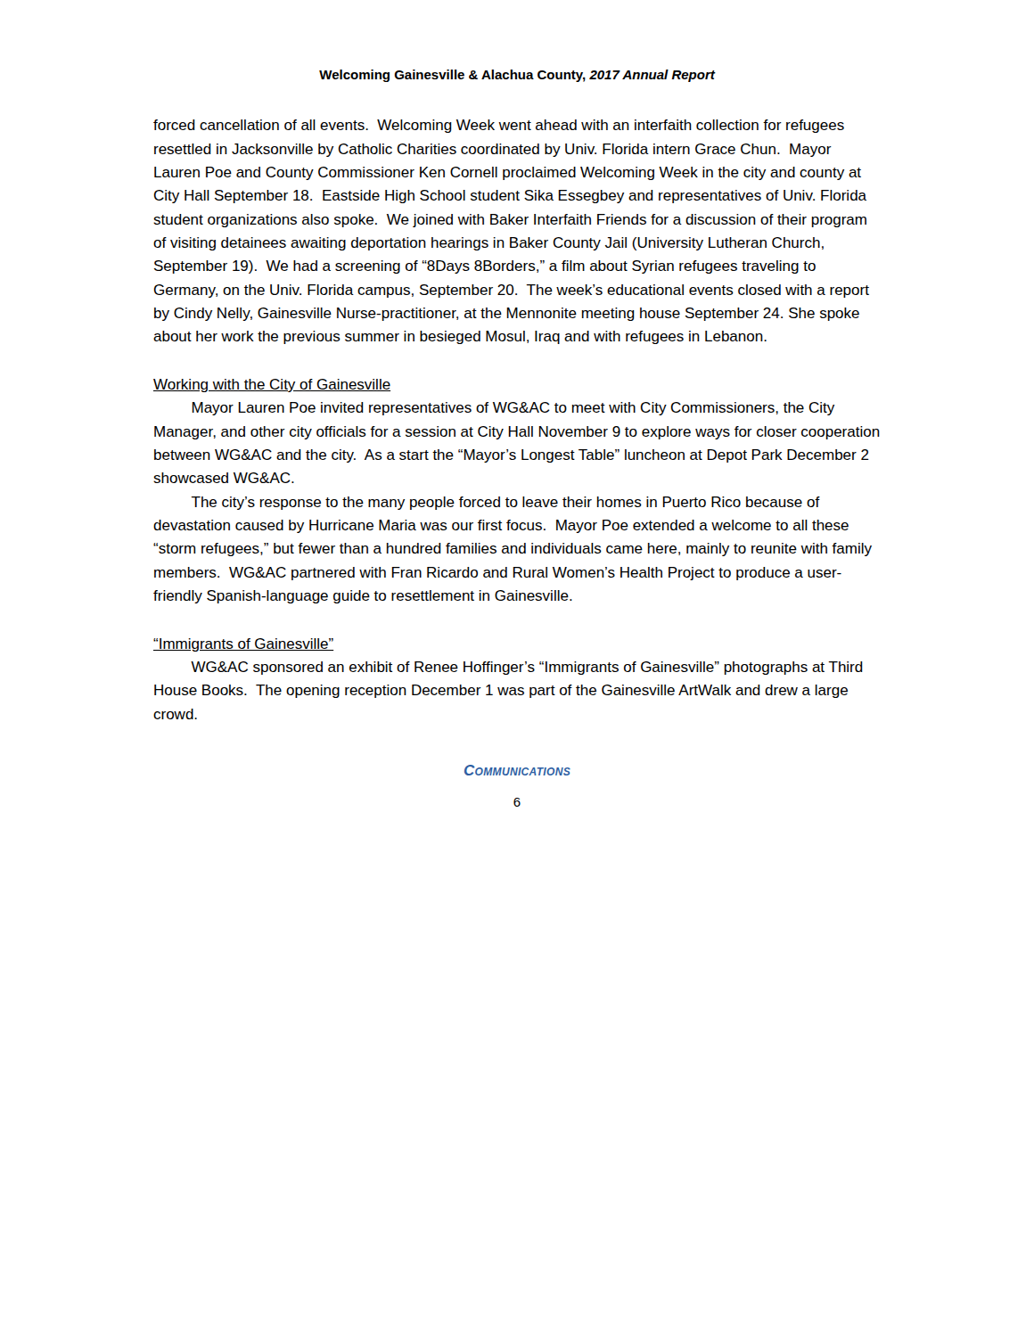Welcoming Gainesville & Alachua County, 2017 Annual Report
forced cancellation of all events. Welcoming Week went ahead with an interfaith collection for refugees resettled in Jacksonville by Catholic Charities coordinated by Univ. Florida intern Grace Chun. Mayor Lauren Poe and County Commissioner Ken Cornell proclaimed Welcoming Week in the city and county at City Hall September 18. Eastside High School student Sika Essegbey and representatives of Univ. Florida student organizations also spoke. We joined with Baker Interfaith Friends for a discussion of their program of visiting detainees awaiting deportation hearings in Baker County Jail (University Lutheran Church, September 19). We had a screening of “8Days 8Borders,” a film about Syrian refugees traveling to Germany, on the Univ. Florida campus, September 20. The week’s educational events closed with a report by Cindy Nelly, Gainesville Nurse-practitioner, at the Mennonite meeting house September 24. She spoke about her work the previous summer in besieged Mosul, Iraq and with refugees in Lebanon.
Working with the City of Gainesville
Mayor Lauren Poe invited representatives of WG&AC to meet with City Commissioners, the City Manager, and other city officials for a session at City Hall November 9 to explore ways for closer cooperation between WG&AC and the city. As a start the “Mayor’s Longest Table” luncheon at Depot Park December 2 showcased WG&AC.
The city’s response to the many people forced to leave their homes in Puerto Rico because of devastation caused by Hurricane Maria was our first focus. Mayor Poe extended a welcome to all these “storm refugees,” but fewer than a hundred families and individuals came here, mainly to reunite with family members. WG&AC partnered with Fran Ricardo and Rural Women’s Health Project to produce a user-friendly Spanish-language guide to resettlement in Gainesville.
“Immigrants of Gainesville”
WG&AC sponsored an exhibit of Renee Hoffinger’s “Immigrants of Gainesville” photographs at Third House Books. The opening reception December 1 was part of the Gainesville ArtWalk and drew a large crowd.
Communications
6